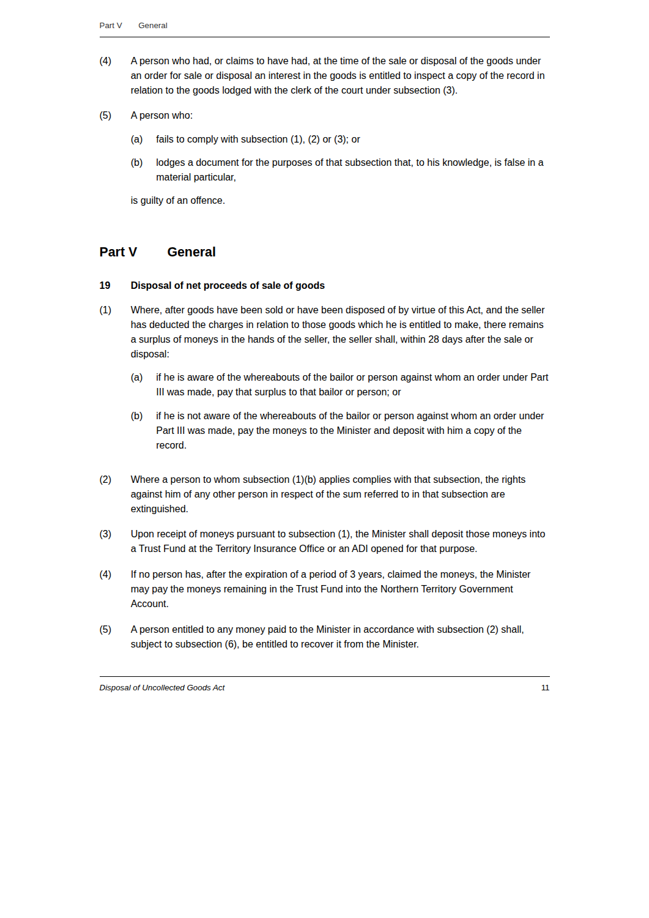Part V General
(4) A person who had, or claims to have had, at the time of the sale or disposal of the goods under an order for sale or disposal an interest in the goods is entitled to inspect a copy of the record in relation to the goods lodged with the clerk of the court under subsection (3).
(5) A person who:
(a) fails to comply with subsection (1), (2) or (3); or
(b) lodges a document for the purposes of that subsection that, to his knowledge, is false in a material particular,
is guilty of an offence.
Part VGeneral
19 Disposal of net proceeds of sale of goods
(1) Where, after goods have been sold or have been disposed of by virtue of this Act, and the seller has deducted the charges in relation to those goods which he is entitled to make, there remains a surplus of moneys in the hands of the seller, the seller shall, within 28 days after the sale or disposal:
(a) if he is aware of the whereabouts of the bailor or person against whom an order under Part III was made, pay that surplus to that bailor or person; or
(b) if he is not aware of the whereabouts of the bailor or person against whom an order under Part III was made, pay the moneys to the Minister and deposit with him a copy of the record.
(2) Where a person to whom subsection (1)(b) applies complies with that subsection, the rights against him of any other person in respect of the sum referred to in that subsection are extinguished.
(3) Upon receipt of moneys pursuant to subsection (1), the Minister shall deposit those moneys into a Trust Fund at the Territory Insurance Office or an ADI opened for that purpose.
(4) If no person has, after the expiration of a period of 3 years, claimed the moneys, the Minister may pay the moneys remaining in the Trust Fund into the Northern Territory Government Account.
(5) A person entitled to any money paid to the Minister in accordance with subsection (2) shall, subject to subsection (6), be entitled to recover it from the Minister.
Disposal of Uncollected Goods Act
11